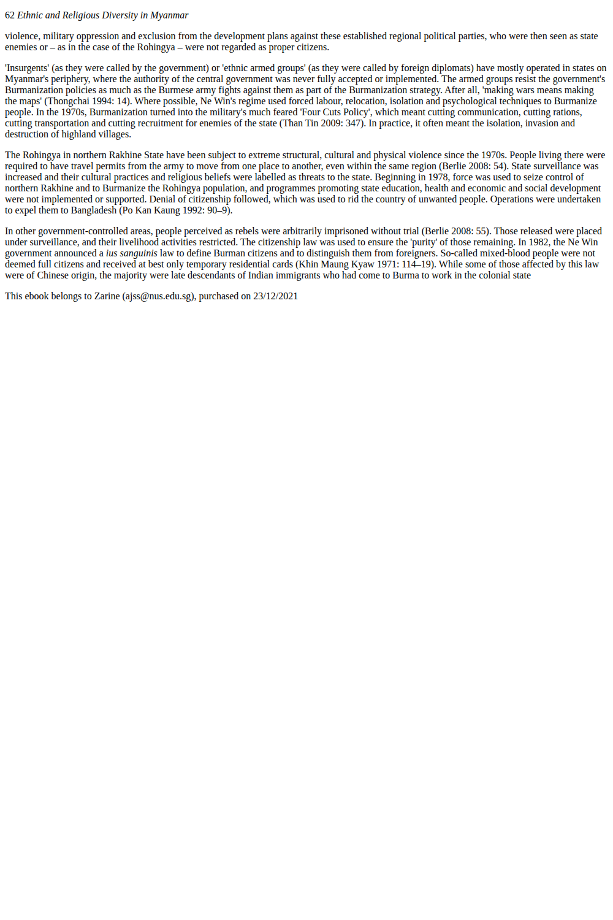62 Ethnic and Religious Diversity in Myanmar
violence, military oppression and exclusion from the development plans against these established regional political parties, who were then seen as state enemies or – as in the case of the Rohingya – were not regarded as proper citizens.
'Insurgents' (as they were called by the government) or 'ethnic armed groups' (as they were called by foreign diplomats) have mostly operated in states on Myanmar's periphery, where the authority of the central government was never fully accepted or implemented. The armed groups resist the government's Burmanization policies as much as the Burmese army fights against them as part of the Burmanization strategy. After all, 'making wars means making the maps' (Thongchai 1994: 14). Where possible, Ne Win's regime used forced labour, relocation, isolation and psychological techniques to Burmanize people. In the 1970s, Burmanization turned into the military's much feared 'Four Cuts Policy', which meant cutting communication, cutting rations, cutting transportation and cutting recruitment for enemies of the state (Than Tin 2009: 347). In practice, it often meant the isolation, invasion and destruction of highland villages.
The Rohingya in northern Rakhine State have been subject to extreme structural, cultural and physical violence since the 1970s. People living there were required to have travel permits from the army to move from one place to another, even within the same region (Berlie 2008: 54). State surveillance was increased and their cultural practices and religious beliefs were labelled as threats to the state. Beginning in 1978, force was used to seize control of northern Rakhine and to Burmanize the Rohingya population, and programmes promoting state education, health and economic and social development were not implemented or supported. Denial of citizenship followed, which was used to rid the country of unwanted people. Operations were undertaken to expel them to Bangladesh (Po Kan Kaung 1992: 90–9).
In other government-controlled areas, people perceived as rebels were arbitrarily imprisoned without trial (Berlie 2008: 55). Those released were placed under surveillance, and their livelihood activities restricted. The citizenship law was used to ensure the 'purity' of those remaining. In 1982, the Ne Win government announced a ius sanguinis law to define Burman citizens and to distinguish them from foreigners. So-called mixed-blood people were not deemed full citizens and received at best only temporary residential cards (Khin Maung Kyaw 1971: 114–19). While some of those affected by this law were of Chinese origin, the majority were late descendants of Indian immigrants who had come to Burma to work in the colonial state
This ebook belongs to Zarine (ajss@nus.edu.sg), purchased on 23/12/2021